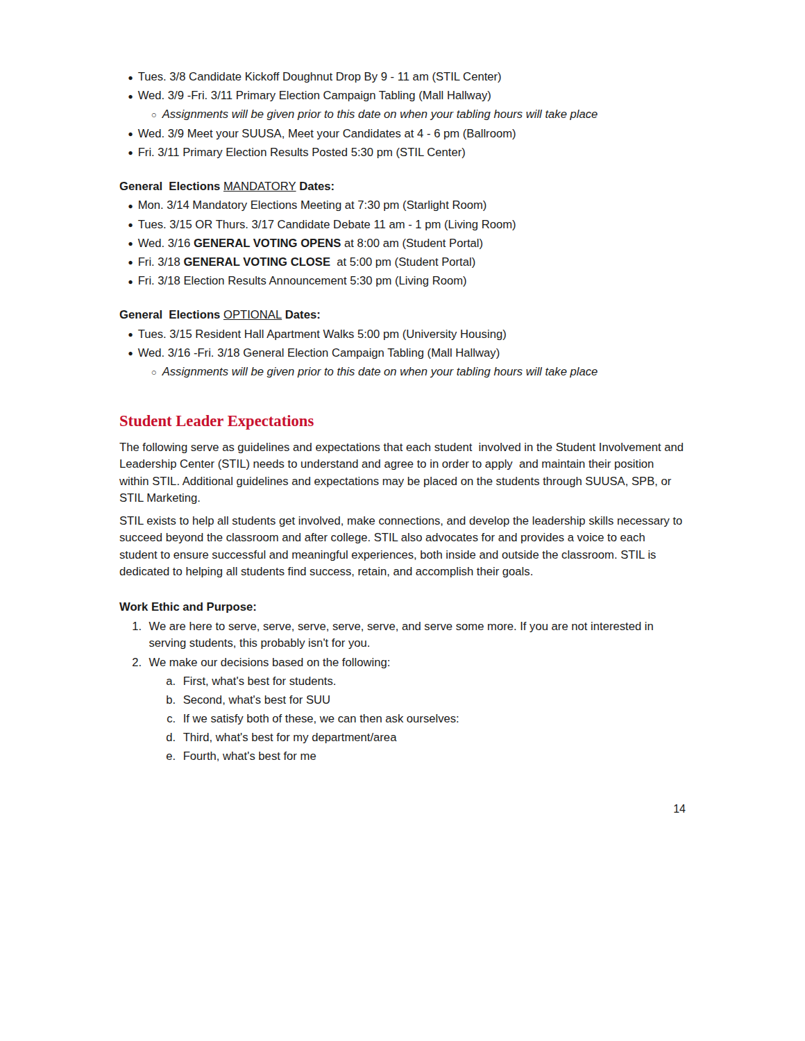Tues. 3/8 Candidate Kickoff Doughnut Drop By 9 - 11 am (STIL Center)
Wed. 3/9 -Fri. 3/11 Primary Election Campaign Tabling (Mall Hallway)
Assignments will be given prior to this date on when your tabling hours will take place
Wed. 3/9 Meet your SUUSA, Meet your Candidates at 4 - 6 pm (Ballroom)
Fri. 3/11 Primary Election Results Posted 5:30 pm (STIL Center)
General Elections MANDATORY Dates:
Mon. 3/14 Mandatory Elections Meeting at 7:30 pm (Starlight Room)
Tues. 3/15 OR Thurs. 3/17 Candidate Debate 11 am - 1 pm (Living Room)
Wed. 3/16 GENERAL VOTING OPENS at 8:00 am (Student Portal)
Fri. 3/18 GENERAL VOTING CLOSE at 5:00 pm (Student Portal)
Fri. 3/18 Election Results Announcement 5:30 pm (Living Room)
General Elections OPTIONAL Dates:
Tues. 3/15 Resident Hall Apartment Walks 5:00 pm (University Housing)
Wed. 3/16 -Fri. 3/18 General Election Campaign Tabling (Mall Hallway)
Assignments will be given prior to this date on when your tabling hours will take place
Student Leader Expectations
The following serve as guidelines and expectations that each student involved in the Student Involvement and Leadership Center (STIL) needs to understand and agree to in order to apply and maintain their position within STIL. Additional guidelines and expectations may be placed on the students through SUUSA, SPB, or STIL Marketing.
STIL exists to help all students get involved, make connections, and develop the leadership skills necessary to succeed beyond the classroom and after college. STIL also advocates for and provides a voice to each student to ensure successful and meaningful experiences, both inside and outside the classroom. STIL is dedicated to helping all students find success, retain, and accomplish their goals.
Work Ethic and Purpose:
We are here to serve, serve, serve, serve, serve, and serve some more. If you are not interested in serving students, this probably isn't for you.
We make our decisions based on the following:
First, what's best for students.
Second, what's best for SUU
If we satisfy both of these, we can then ask ourselves:
Third, what's best for my department/area
Fourth, what's best for me
14